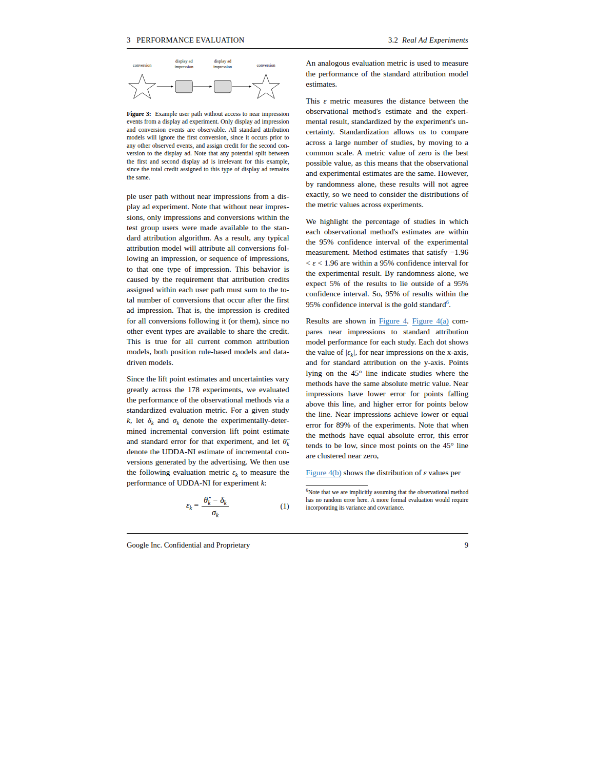3 PERFORMANCE EVALUATION
3.2 Real Ad Experiments
conversion display ad impression display ad impression conversion
Figure 3: Example user path without access to near impression events from a display ad experiment. Only display ad impression and conversion events are observable. All standard attribution models will ignore the first conversion, since it occurs prior to any other observed events, and assign credit for the second conversion to the display ad. Note that any potential split between the first and second display ad is irrelevant for this example, since the total credit assigned to this type of display ad remains the same.
ple user path without near impressions from a display ad experiment. Note that without near impressions, only impressions and conversions within the test group users were made available to the standard attribution algorithm. As a result, any typical attribution model will attribute all conversions following an impression, or sequence of impressions, to that one type of impression. This behavior is caused by the requirement that attribution credits assigned within each user path must sum to the total number of conversions that occur after the first ad impression. That is, the impression is credited for all conversions following it (or them), since no other event types are available to share the credit. This is true for all current common attribution models, both position rule-based models and data-driven models.
Since the lift point estimates and uncertainties vary greatly across the 178 experiments, we evaluated the performance of the observational methods via a standardized evaluation metric. For a given study k, let δk and σk denote the experimentally-determined incremental conversion lift point estimate and standard error for that experiment, and let θ̂k denote the UDDA-NI estimate of incremental conversions generated by the advertising. We then use the following evaluation metric εk to measure the performance of UDDA-NI for experiment k:
εk = θ̂k − δk σk (1)
An analogous evaluation metric is used to measure the performance of the standard attribution model estimates.
This ε metric measures the distance between the observational method's estimate and the experimental result, standardized by the experiment's uncertainty. Standardization allows us to compare across a large number of studies, by moving to a common scale. A metric value of zero is the best possible value, as this means that the observational and experimental estimates are the same. However, by randomness alone, these results will not agree exactly, so we need to consider the distributions of the metric values across experiments.
We highlight the percentage of studies in which each observational method's estimates are within the 95% confidence interval of the experimental measurement. Method estimates that satisfy −1.96 < ε < 1.96 are within a 95% confidence interval for the experimental result. By randomness alone, we expect 5% of the results to lie outside of a 95% confidence interval. So, 95% of results within the 95% confidence interval is the gold standard6.
Results are shown in Figure 4. Figure 4(a) compares near impressions to standard attribution model performance for each study. Each dot shows the value of |εk|, for near impressions on the x-axis, and for standard attribution on the y-axis. Points lying on the 45° line indicate studies where the methods have the same absolute metric value. Near impressions have lower error for points falling above this line, and higher error for points below the line. Near impressions achieve lower or equal error for 89% of the experiments. Note that when the methods have equal absolute error, this error tends to be low, since most points on the 45° line are clustered near zero,
Figure 4(b) shows the distribution of ε values per
6Note that we are implicitly assuming that the observational method has no random error here. A more formal evaluation would require incorporating its variance and covariance.
Google Inc. Confidential and Proprietary
9